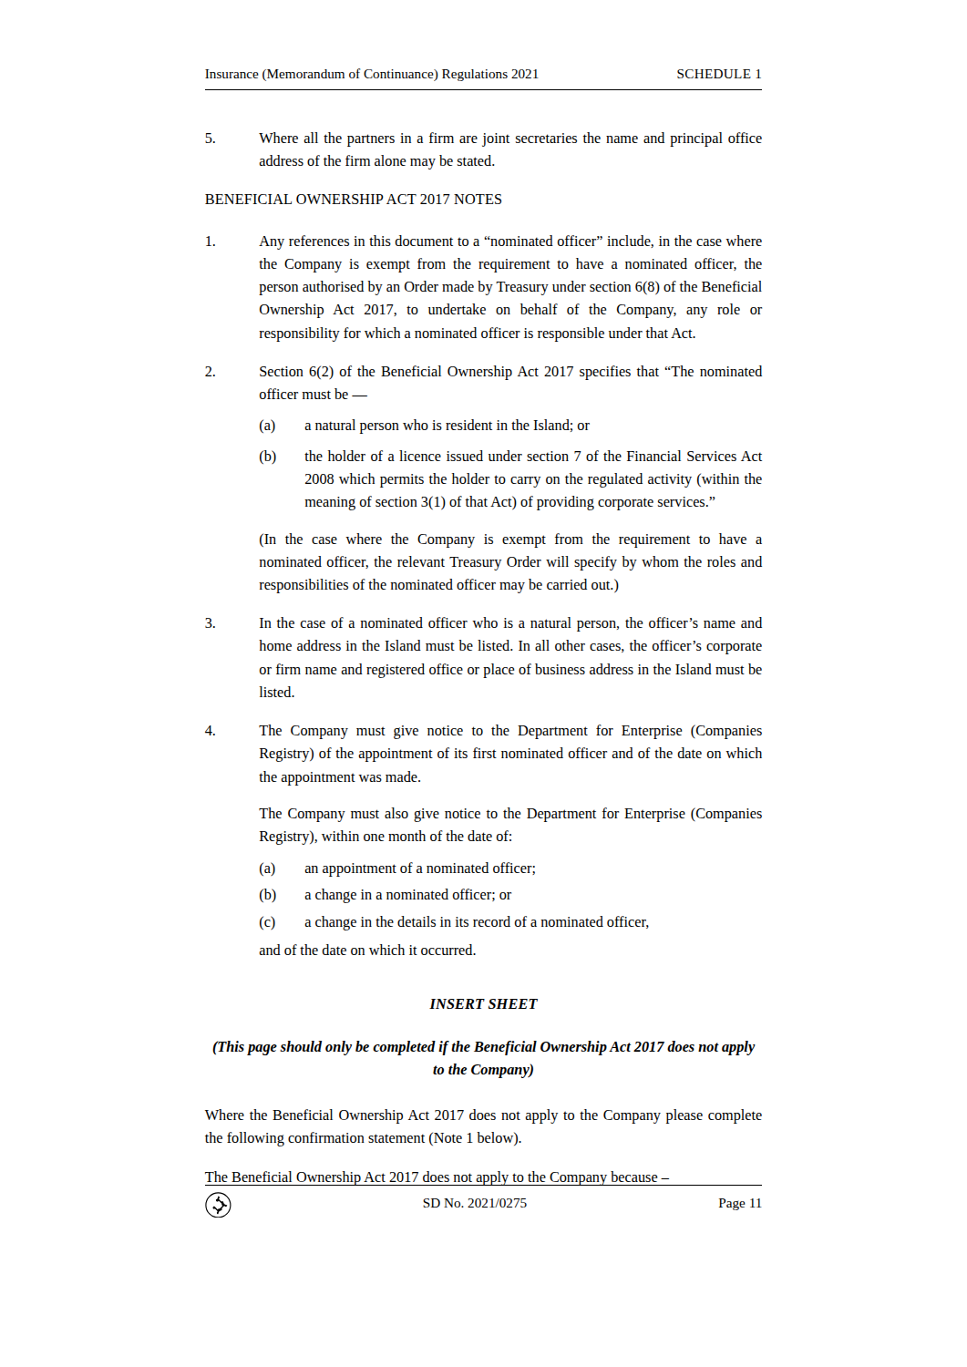Insurance (Memorandum of Continuance) Regulations 2021 SCHEDULE 1
5. Where all the partners in a firm are joint secretaries the name and principal office address of the firm alone may be stated.
BENEFICIAL OWNERSHIP ACT 2017 NOTES
1. Any references in this document to a “nominated officer” include, in the case where the Company is exempt from the requirement to have a nominated officer, the person authorised by an Order made by Treasury under section 6(8) of the Beneficial Ownership Act 2017, to undertake on behalf of the Company, any role or responsibility for which a nominated officer is responsible under that Act.
2. Section 6(2) of the Beneficial Ownership Act 2017 specifies that “The nominated officer must be —
(a) a natural person who is resident in the Island; or
(b) the holder of a licence issued under section 7 of the Financial Services Act 2008 which permits the holder to carry on the regulated activity (within the meaning of section 3(1) of that Act) of providing corporate services.”
(In the case where the Company is exempt from the requirement to have a nominated officer, the relevant Treasury Order will specify by whom the roles and responsibilities of the nominated officer may be carried out.)
3. In the case of a nominated officer who is a natural person, the officer’s name and home address in the Island must be listed. In all other cases, the officer’s corporate or firm name and registered office or place of business address in the Island must be listed.
4. The Company must give notice to the Department for Enterprise (Companies Registry) of the appointment of its first nominated officer and of the date on which the appointment was made.
The Company must also give notice to the Department for Enterprise (Companies Registry), within one month of the date of:
(a) an appointment of a nominated officer;
(b) a change in a nominated officer; or
(c) a change in the details in its record of a nominated officer,
and of the date on which it occurred.
INSERT SHEET
(This page should only be completed if the Beneficial Ownership Act 2017 does not apply to the Company)
Where the Beneficial Ownership Act 2017 does not apply to the Company please complete the following confirmation statement (Note 1 below).
The Beneficial Ownership Act 2017 does not apply to the Company because –
SD No. 2021/0275 Page 11